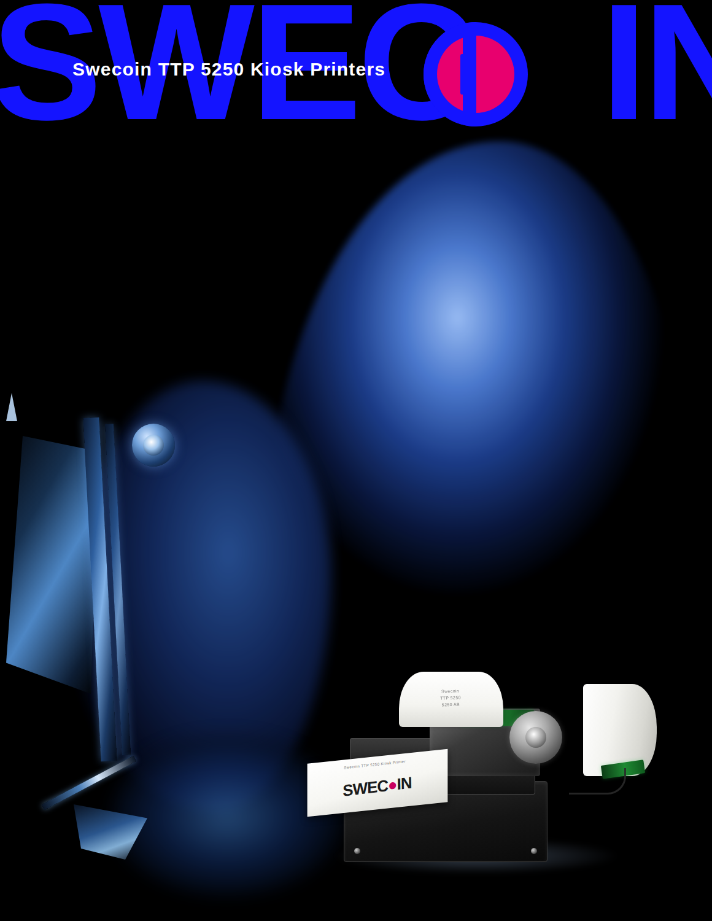SWEC IN
Swecoin TTP 5250 Kiosk Printers
Swecoin
TTP 5250
5250 AB
Swecoin TTP 5250 Kiosk Printer SWEC●IN
Swecoin TTP 5250 kiosk printer shown with thermal paper roll and a printed receipt bearing the Swecoin logo.